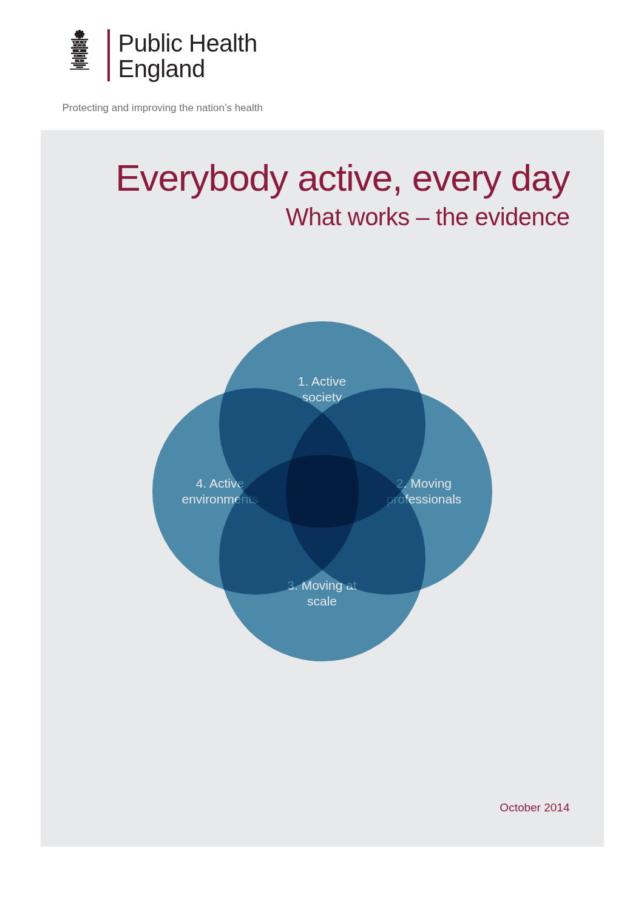Public Health England
Protecting and improving the nation’s health
Everybody active, every day
What works – the evidence
1. Active
society
2. Moving
professionals
3. Moving at
scale
4. Active
environments
October 2014